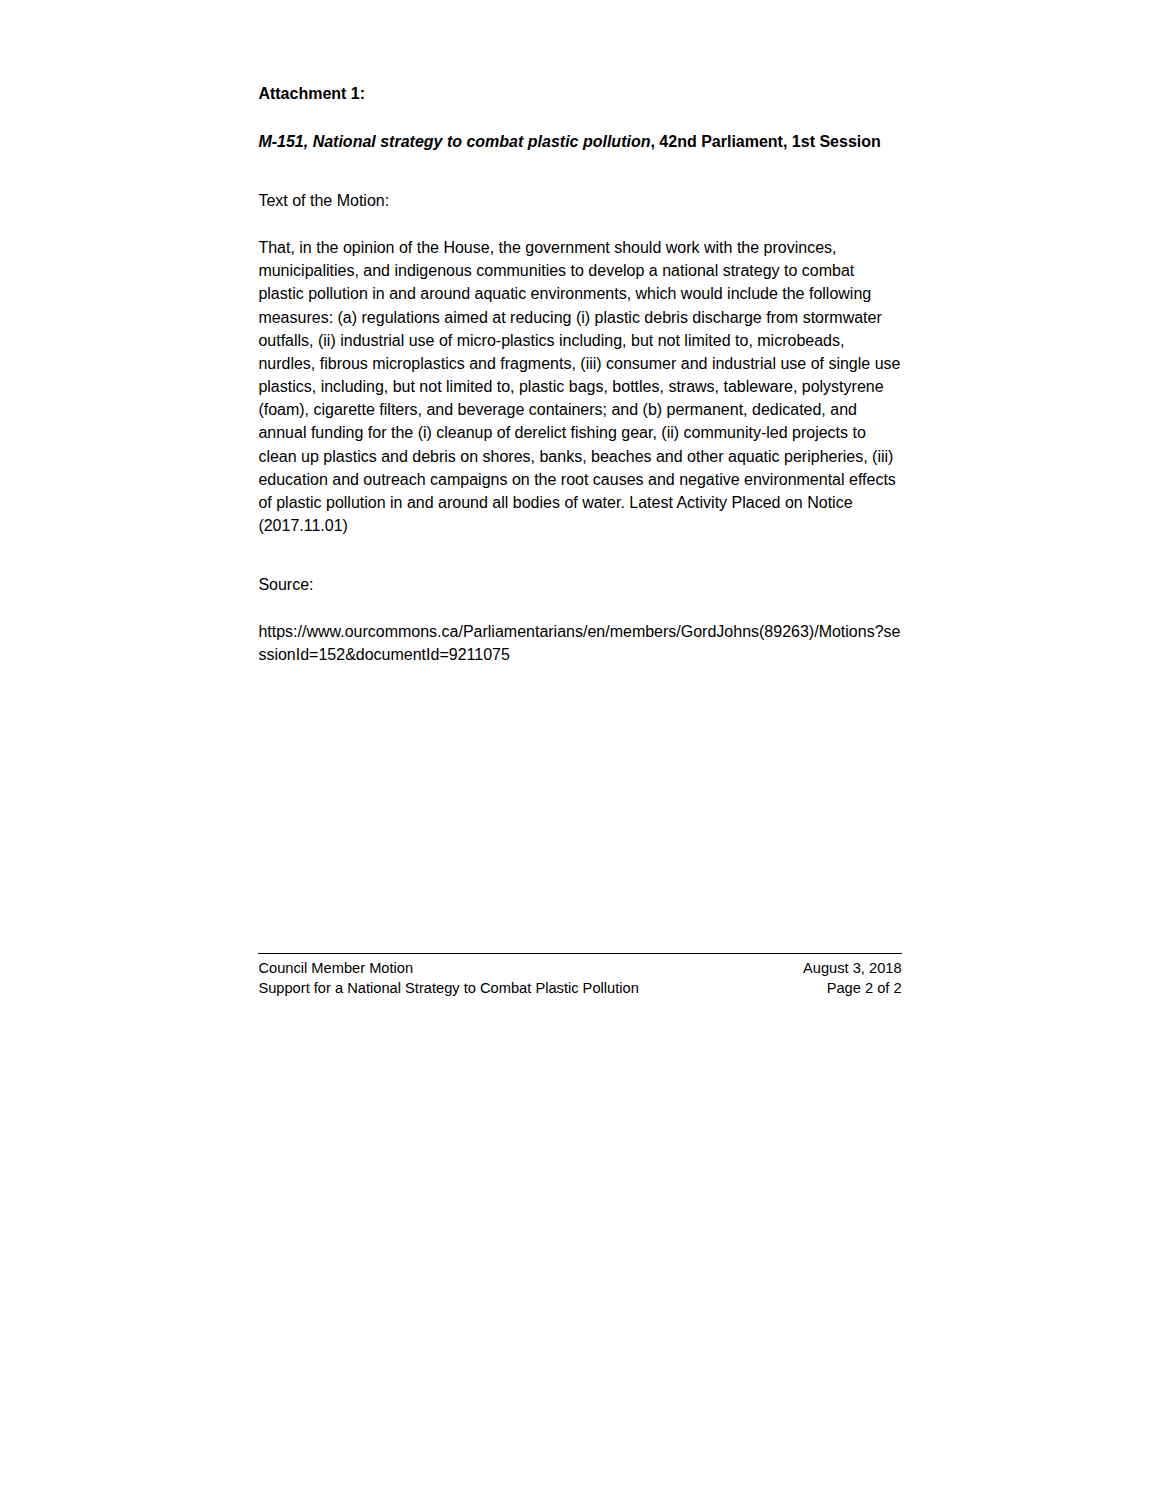Attachment 1:
M-151, National strategy to combat plastic pollution, 42nd Parliament, 1st Session
Text of the Motion:
That, in the opinion of the House, the government should work with the provinces, municipalities, and indigenous communities to develop a national strategy to combat plastic pollution in and around aquatic environments, which would include the following measures: (a) regulations aimed at reducing (i) plastic debris discharge from stormwater outfalls, (ii) industrial use of micro-plastics including, but not limited to, microbeads, nurdles, fibrous microplastics and fragments, (iii) consumer and industrial use of single use plastics, including, but not limited to, plastic bags, bottles, straws, tableware, polystyrene (foam), cigarette filters, and beverage containers; and (b) permanent, dedicated, and annual funding for the (i) cleanup of derelict fishing gear, (ii) community-led projects to clean up plastics and debris on shores, banks, beaches and other aquatic peripheries, (iii) education and outreach campaigns on the root causes and negative environmental effects of plastic pollution in and around all bodies of water. Latest Activity Placed on Notice (2017.11.01)
Source:
https://www.ourcommons.ca/Parliamentarians/en/members/GordJohns(89263)/Motions?sessionId=152&documentId=9211075
Council Member Motion
August 3, 2018
Support for a National Strategy to Combat Plastic Pollution
Page 2 of 2